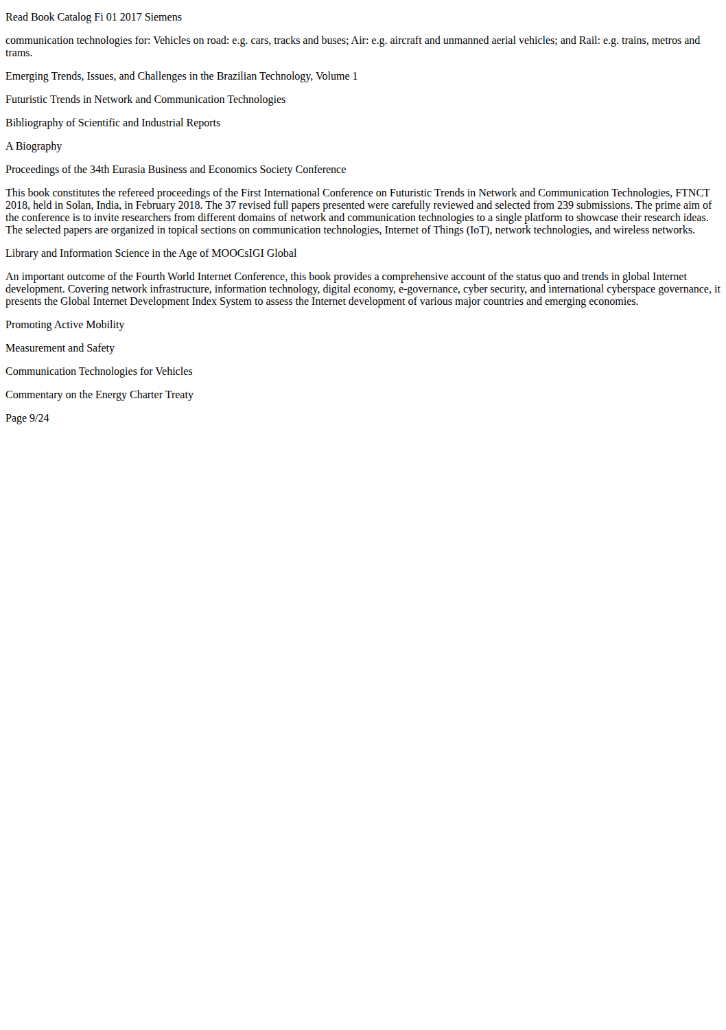Read Book Catalog Fi 01 2017 Siemens
communication technologies for: Vehicles on road: e.g. cars, tracks and buses; Air: e.g. aircraft and unmanned aerial vehicles; and Rail: e.g. trains, metros and trams.
Emerging Trends, Issues, and Challenges in the Brazilian Technology, Volume 1
Futuristic Trends in Network and Communication Technologies
Bibliography of Scientific and Industrial Reports
A Biography
Proceedings of the 34th Eurasia Business and Economics Society Conference
This book constitutes the refereed proceedings of the First International Conference on Futuristic Trends in Network and Communication Technologies, FTNCT 2018, held in Solan, India, in February 2018. The 37 revised full papers presented were carefully reviewed and selected from 239 submissions. The prime aim of the conference is to invite researchers from different domains of network and communication technologies to a single platform to showcase their research ideas. The selected papers are organized in topical sections on communication technologies, Internet of Things (IoT), network technologies, and wireless networks.
Library and Information Science in the Age of MOOCsIGI Global
An important outcome of the Fourth World Internet Conference, this book provides a comprehensive account of the status quo and trends in global Internet development. Covering network infrastructure, information technology, digital economy, e-governance, cyber security, and international cyberspace governance, it presents the Global Internet Development Index System to assess the Internet development of various major countries and emerging economies.
Promoting Active Mobility
Measurement and Safety
Communication Technologies for Vehicles
Commentary on the Energy Charter Treaty
Page 9/24